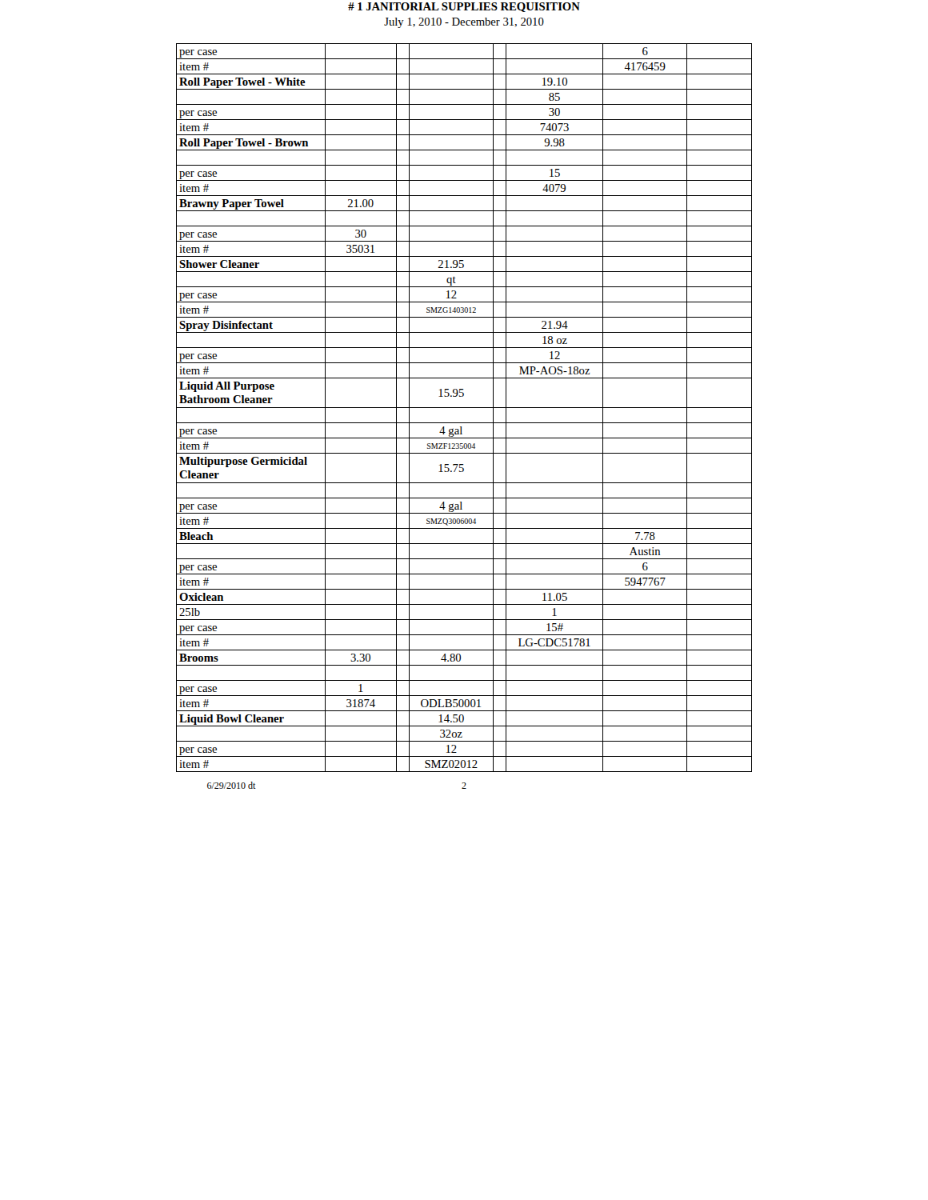# 1 JANITORIAL SUPPLIES REQUISITION
July 1, 2010 - December 31, 2010
| per case | | | | | | 6 | |
| item # | | | | | | 4176459 | |
| Roll Paper Towel - White | | | | | 19.10 | | |
| | | | | | 85 | | |
| per case | | | | | 30 | | |
| item # | | | | | 74073 | | |
| Roll Paper Towel - Brown | | | | | 9.98 | | |
| per case | | | | | 15 | | |
| item # | | | | | 4079 | | |
| Brawny Paper Towel | 21.00 | | | | | | |
| per case | 30 | | | | | | |
| item # | 35031 | | | | | | |
| Shower Cleaner | | | 21.95 | | | | |
| | | | qt | | | | |
| per case | | | 12 | | | | |
| item # | | | SMZG1403012 | | | | |
| Spray Disinfectant | | | | | 21.94 | | |
| | | | | | 18 oz | | |
| per case | | | | | 12 | | |
| item # | | | | | MP-AOS-18oz | | |
| Liquid All Purpose Bathroom Cleaner | | | 15.95 | | | | |
| per case | | | 4 gal | | | | |
| item # | | | SMZF1235004 | | | | |
| Multipurpose Germicidal Cleaner | | | 15.75 | | | | |
| per case | | | 4 gal | | | | |
| item # | | | SMZQ3006004 | | | | |
| Bleach | | | | | | 7.78 | |
| | | | | | | Austin | |
| per case | | | | | | 6 | |
| item # | | | | | | 5947767 | |
| Oxiclean | | | | | 11.05 | | |
| 25lb | | | | | 1 | | |
| per case | | | | | 15# | | |
| item # | | | | | LG-CDC51781 | | |
| Brooms | 3.30 | | 4.80 | | | | |
| per case | 1 | | | | | | |
| item # | 31874 | | ODLB50001 | | | | |
| Liquid Bowl Cleaner | | | 14.50 | | | | |
| | | | 32oz | | | | |
| per case | | | 12 | | | | |
| item # | | | SMZ02012 | | | | |
6/29/2010 dt 2